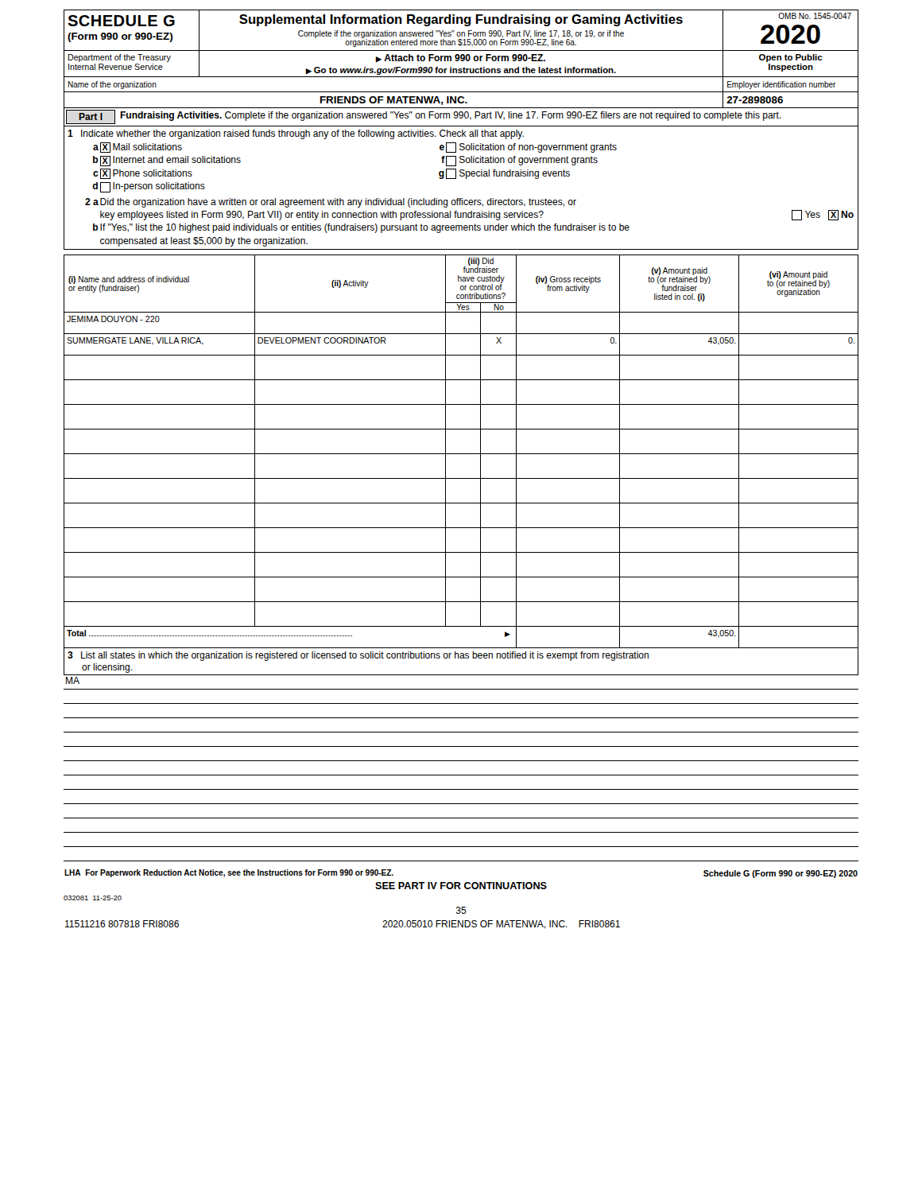| SCHEDULE G (Form 990 or 990-EZ) | Supplemental Information Regarding Fundraising or Gaming Activities Complete if the organization answered "Yes" on Form 990, Part IV, line 17, 18, or 19, or if the organization entered more than $15,000 on Form 990-EZ, line 6a. | OMB No. 1545-0047 2020 |
| Department of the Treasury Internal Revenue Service | Attach to Form 990 or Form 990-EZ. Go to www.irs.gov/Form990 for instructions and the latest information. | Open to Public Inspection |
| Name of the organization | Employer identification number |
| FRIENDS OF MATENWA, INC. | 27-2898086 |
| Part I | Fundraising Activities. Complete if the organization answered "Yes" on Form 990, Part IV, line 17. Form 990-EZ filers are not required to complete this part. |
| 1 Indicate whether the organization raised funds through any of the following activities. Check all that apply. / a / Mail solicitations / e / Solicitation of non-government grants / / b / Internet and email solicitations / f / Solicitation of government grants / / c / Phone solicitations / g / Special fundraising events / / d / In-person solicitations / / / / 2 a / Did the organization have a written or oral agreement with any individual (including officers, directors, trustees, or / / / / key employees listed in Form 990, Part VII) or entity in connection with professional fundraising services? / Yes No / / b / If "Yes," list the 10 highest paid individuals or entities (fundraisers) pursuant to agreements under which the fundraiser is to be / / / compensated at least $5,000 by the organization. / |
| (i) Name and address of individual or entity (fundraiser) | (ii) Activity | (iii) Did fundraiser have custody or control of contributions? | (iv) Gross receipts from activity | (v) Amount paid to (or retained by) fundraiser listed in col. (i) | (vi) Amount paid to (or retained by) organization |
| --- | --- | --- | --- | --- | --- |
| / Yes / No / |
| JEMIMA DOUYON - 220 | | | | | |
| SUMMERGATE LANE, VILLA RICA, | DEVELOPMENT COORDINATOR | / / X / | 0. | 43,050. | 0. |
| Total | | | 43,050. | |
| 3 List all states in which the organization is registered or licensed to solicit contributions or has been notified it is exempt from registration or licensing. |
MA
| LHA For Paperwork Reduction Act Notice, see the Instructions for Form 990 or 990-EZ. | Schedule G (Form 990 or 990-EZ) 2020 |
| SEE PART IV FOR CONTINUATIONS |
032081 11-25-20
35
| 11511216 807818 FRI8086 | 2020.05010 FRIENDS OF MATENWA, INC. FRI80861 |